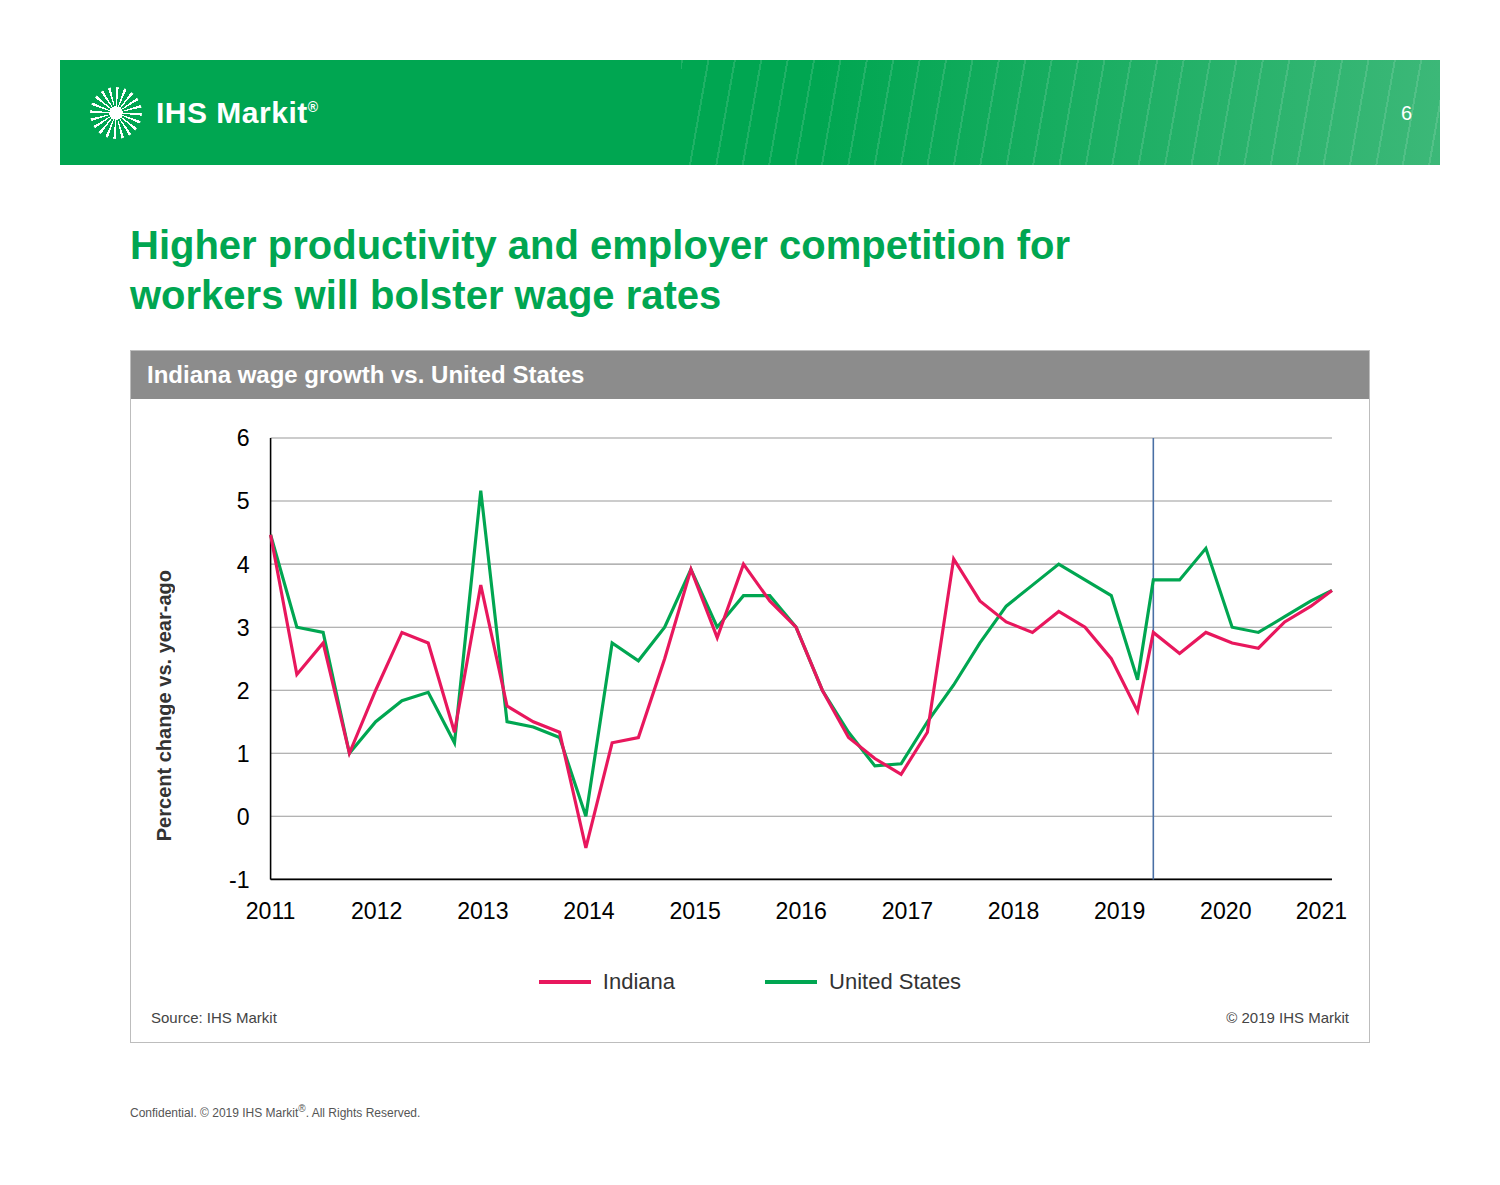IHS Markit®
6
Higher productivity and employer competition for
workers will bolster wage rates
Indiana wage growth vs. United States
Percent change vs. year-ago
6 5 4 3 2 1 0 -1 2011 2012 2013 2014 2015 2016 2017 2018 2019 2020 2021
Indiana
United States
Source: IHS Markit © 2019 IHS Markit
Confidential. © 2019 IHS Markit®. All Rights Reserved.